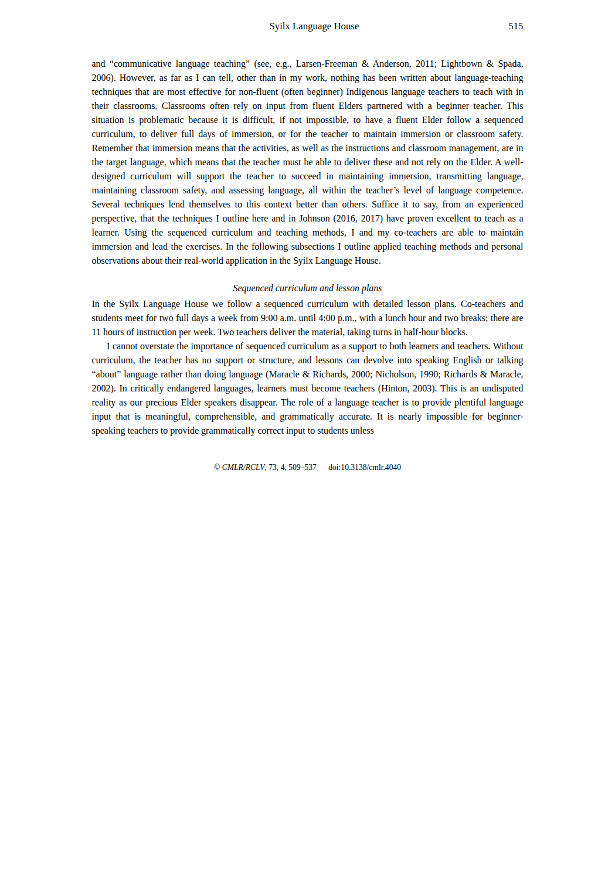Syilx Language House 515
and “communicative language teaching” (see, e.g., Larsen-Freeman & Anderson, 2011; Lightbown & Spada, 2006). However, as far as I can tell, other than in my work, nothing has been written about language-teaching techniques that are most effective for non-fluent (often beginner) Indigenous language teachers to teach with in their classrooms. Classrooms often rely on input from fluent Elders partnered with a beginner teacher. This situation is problematic because it is difficult, if not impossible, to have a fluent Elder follow a sequenced curriculum, to deliver full days of immersion, or for the teacher to maintain immersion or classroom safety. Remember that immersion means that the activities, as well as the instructions and classroom management, are in the target language, which means that the teacher must be able to deliver these and not rely on the Elder. A well-designed curriculum will support the teacher to succeed in maintaining immersion, transmitting language, maintaining classroom safety, and assessing language, all within the teacher’s level of language competence. Several techniques lend themselves to this context better than others. Suffice it to say, from an experienced perspective, that the techniques I outline here and in Johnson (2016, 2017) have proven excellent to teach as a learner. Using the sequenced curriculum and teaching methods, I and my co-teachers are able to maintain immersion and lead the exercises. In the following subsections I outline applied teaching methods and personal observations about their real-world application in the Syilx Language House.
Sequenced curriculum and lesson plans
In the Syilx Language House we follow a sequenced curriculum with detailed lesson plans. Co-teachers and students meet for two full days a week from 9:00 a.m. until 4:00 p.m., with a lunch hour and two breaks; there are 11 hours of instruction per week. Two teachers deliver the material, taking turns in half-hour blocks.
I cannot overstate the importance of sequenced curriculum as a support to both learners and teachers. Without curriculum, the teacher has no support or structure, and lessons can devolve into speaking English or talking “about” language rather than doing language (Maracle & Richards, 2000; Nicholson, 1990; Richards & Maracle, 2002). In critically endangered languages, learners must become teachers (Hinton, 2003). This is an undisputed reality as our precious Elder speakers disappear. The role of a language teacher is to provide plentiful language input that is meaningful, comprehensible, and grammatically accurate. It is nearly impossible for beginner-speaking teachers to provide grammatically correct input to students unless
© CMLR/RCLV, 73, 4, 509–537doi:10.3138/cmlr.4040